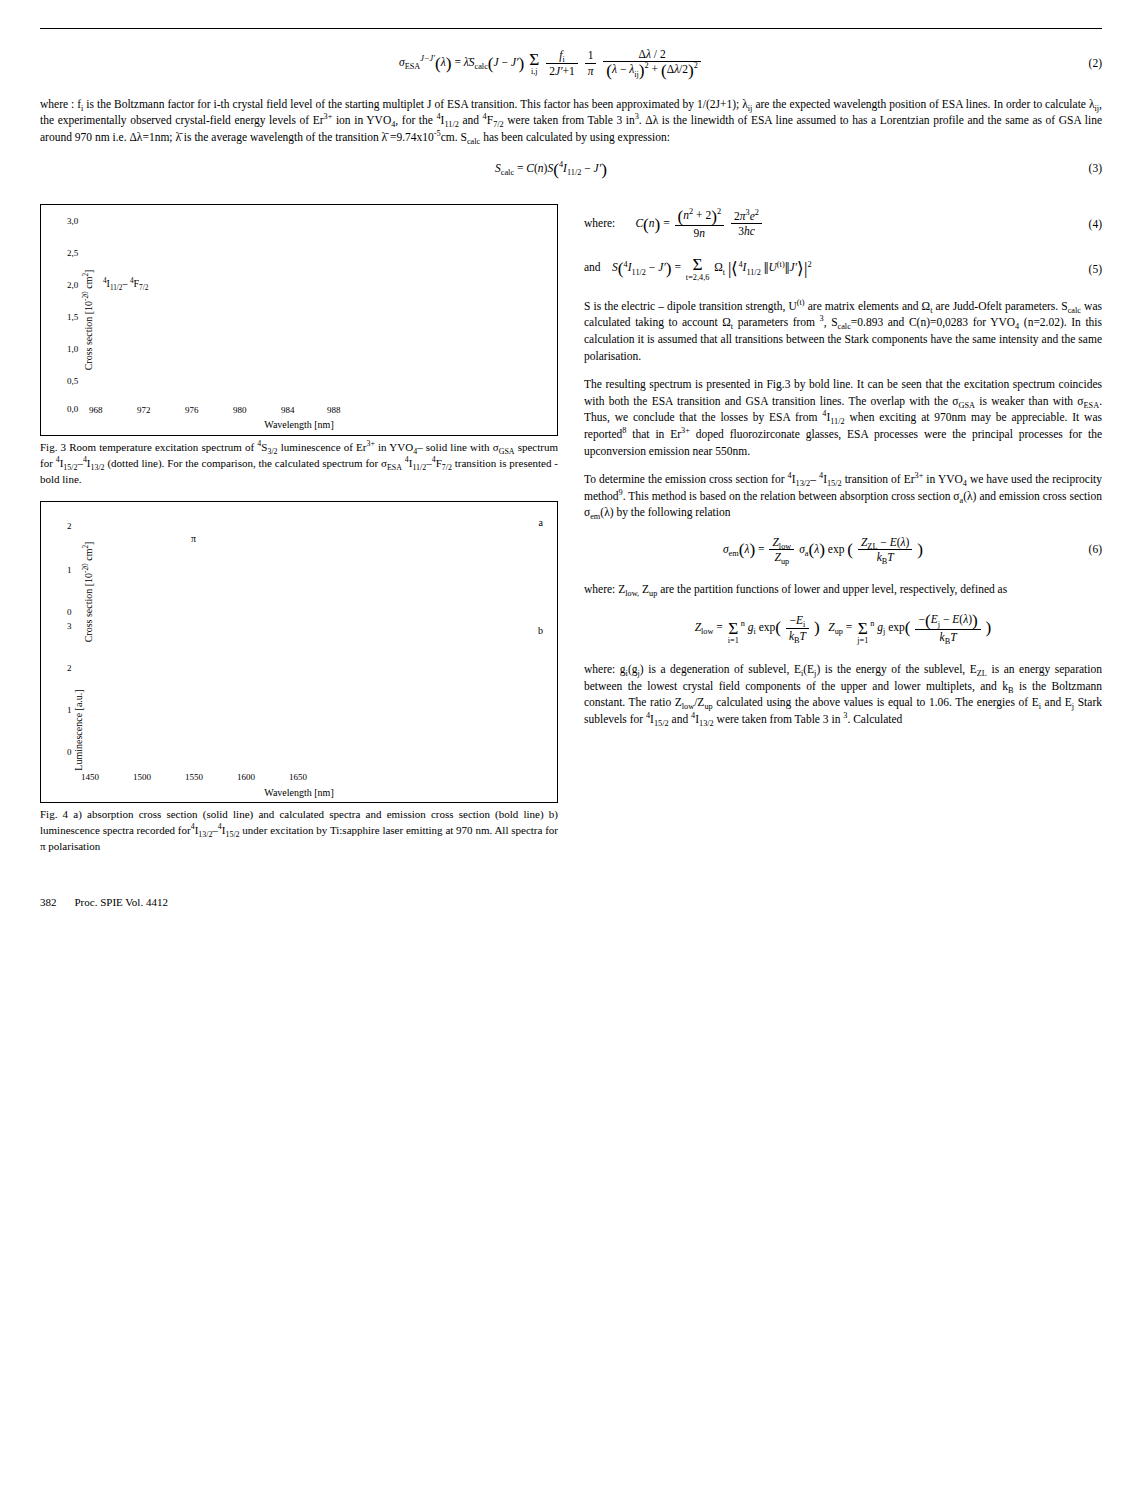σESAJ−J′(λ) = λ̄Scalc(J − J′) Σi,j fi 2J′+1 1 π Δλ / 2(λ − λij)2 + (Δλ/2)2
(2)
where : fi is the Boltzmann factor for i-th crystal field level of the starting multiplet J of ESA transition. This factor has been approximated by 1/(2J+1); λij are the expected wavelength position of ESA lines. In order to calculate λij, the experimentally observed crystal-field energy levels of Er3+ ion in YVO4, for the 4I11/2 and 4F7/2 were taken from Table 3 in3. Δλ is the linewidth of ESA line assumed to has a Lorentzian profile and the same as of GSA line around 970 nm i.e. Δλ=1nm; λ̄ is the average wavelength of the transition λ̄ =9.74x10-5cm. Scalc has been calculated by using expression:
Scalc = C(n)S(4I11/2 − J′)
(3)
Cross section [10-20 cm2] 3,0 2,5 2,0 1,5 1,0 0,5 0,0 4I11/2– 4F7/2 968 972 976 980 984 988 Wavelength [nm]
Fig. 3 Room temperature excitation spectrum of 4S3/2 luminescence of Er3+ in YVO4– solid line with σGSA spectrum for 4I15/2–4I13/2 (dotted line). For the comparison, the calculated spectrum for σESA 4I11/2–4F7/2 transition is presented - bold line.
Cross section [10-20 cm2] Luminescence [a.u.] 2 1 0 3 2 1 0 a b π 1450 1500 1550 1600 1650 Wavelength [nm]
Fig. 4 a) absorption cross section (solid line) and calculated spectra and emission cross section (bold line) b) luminescence spectra recorded for4I13/2–4I15/2 under excitation by Ti:sapphire laser emitting at 970 nm. All spectra for π polarisation
where: C(n) = (n2 + 2)29n 2π3e23hc
(4)
and S(4I11/2 − J′) = Σt=2,4,6 Ωt |⟨4I11/2 ‖U(t)‖J′⟩|2
(5)
S is the electric – dipole transition strength, U(t) are matrix elements and Ωt are Judd-Ofelt parameters. Scalc was calculated taking to account Ωt parameters from 3, Scalc=0.893 and C(n)=0,0283 for YVO4 (n=2.02). In this calculation it is assumed that all transitions between the Stark components have the same intensity and the same polarisation.
The resulting spectrum is presented in Fig.3 by bold line. It can be seen that the excitation spectrum coincides with both the ESA transition and GSA transition lines. The overlap with the σGSA is weaker than with σESA. Thus, we conclude that the losses by ESA from 4I11/2 when exciting at 970nm may be appreciable. It was reported8 that in Er3+ doped fluorozirconate glasses, ESA processes were the principal processes for the upconversion emission near 550nm.
To determine the emission cross section for 4I13/2– 4I15/2 transition of Er3+ in YVO4 we have used the reciprocity method9. This method is based on the relation between absorption cross section σa(λ) and emission cross section σem(λ) by the following relation
σem(λ) = Zlow Zup σa(λ) exp ( ZZL − E(λ) kBT )
(6)
where: Zlow, Zup are the partition functions of lower and upper level, respectively, defined as
Zlow = Σi=1n gi exp( −Ei kBT ) Zup = Σj=1n gj exp( −(Ej − E(λ)) kBT )
where: gi(gj) is a degeneration of sublevel, Ei(Ej) is the energy of the sublevel, EZL is an energy separation between the lowest crystal field components of the upper and lower multiplets, and kB is the Boltzmann constant. The ratio Zlow/Zup calculated using the above values is equal to 1.06. The energies of Ei and Ej Stark sublevels for 4I15/2 and 4I13/2 were taken from Table 3 in 3. Calculated
382 Proc. SPIE Vol. 4412